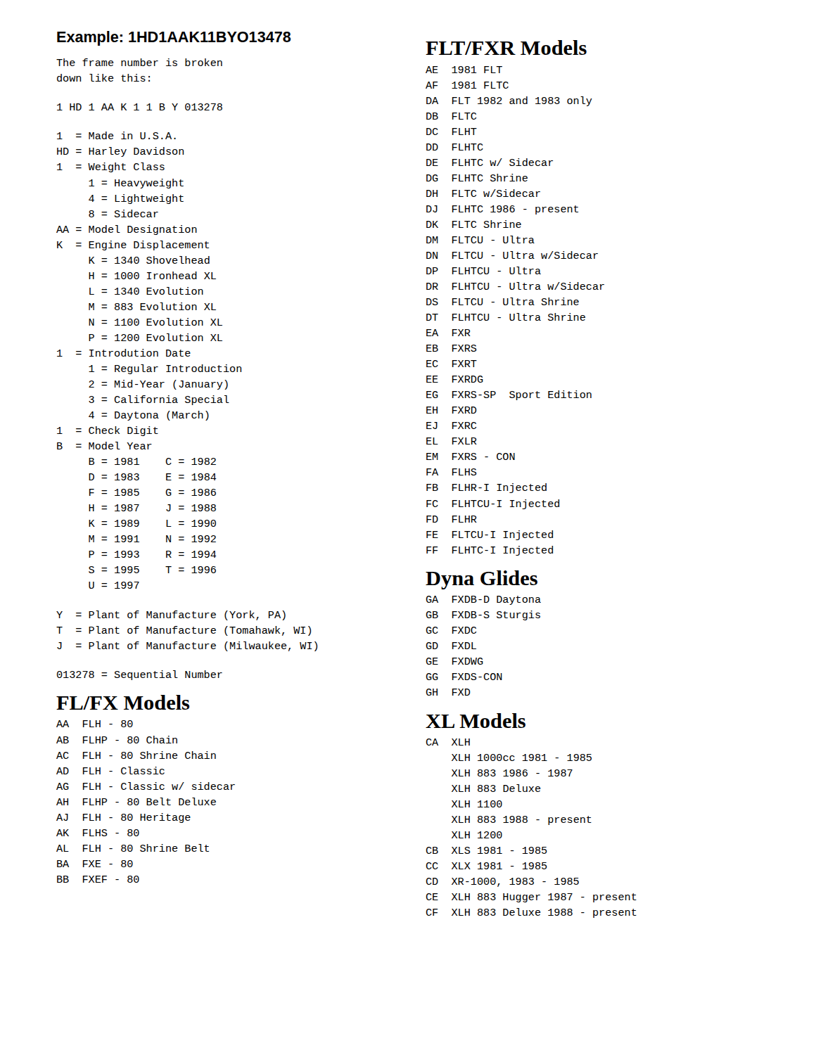Example: 1HD1AAK11BYO13478
The frame number is broken down like this:
1 HD 1 AA K 1 1 B Y 013278
1 = Made in U.S.A. HD = Harley Davidson 1 = Weight Class 1 = Heavyweight 4 = Lightweight 8 = Sidecar AA = Model Designation K = Engine Displacement K = 1340 Shovelhead H = 1000 Ironhead XL L = 1340 Evolution M = 883 Evolution XL N = 1100 Evolution XL P = 1200 Evolution XL 1 = Introdution Date 1 = Regular Introduction 2 = Mid-Year (January) 3 = California Special 4 = Daytona (March) 1 = Check Digit B = Model Year B = 1981 C = 1982 D = 1983 E = 1984 F = 1985 G = 1986 H = 1987 J = 1988 K = 1989 L = 1990 M = 1991 N = 1992 P = 1993 R = 1994 S = 1995 T = 1996 U = 1997
Y = Plant of Manufacture (York, PA) T = Plant of Manufacture (Tomahawk, WI) J = Plant of Manufacture (Milwaukee, WI)
013278 = Sequential Number
FL/FX Models
AA FLH - 80 AB FLHP - 80 Chain AC FLH - 80 Shrine Chain AD FLH - Classic AG FLH - Classic w/ sidecar AH FLHP - 80 Belt Deluxe AJ FLH - 80 Heritage AK FLHS - 80 AL FLH - 80 Shrine Belt BA FXE - 80 BB FXEF - 80
FLT/FXR Models
AE 1981 FLT AF 1981 FLTC DA FLT 1982 and 1983 only DB FLTC DC FLHT DD FLHTC DE FLHTC w/ Sidecar DG FLHTC Shrine DH FLTC w/Sidecar DJ FLHTC 1986 - present DK FLTC Shrine DM FLTCU - Ultra DN FLTCU - Ultra w/Sidecar DP FLHTCU - Ultra DR FLHTCU - Ultra w/Sidecar DS FLTCU - Ultra Shrine DT FLHTCU - Ultra Shrine EA FXR EB FXRS EC FXRT EE FXRDG EG FXRS-SP Sport Edition EH FXRD EJ FXRC EL FXLR EM FXRS - CON FA FLHS FB FLHR-I Injected FC FLHTCU-I Injected FD FLHR FE FLTCU-I Injected FF FLHTC-I Injected
Dyna Glides
GA FXDB-D Daytona GB FXDB-S Sturgis GC FXDC GD FXDL GE FXDWG GG FXDS-CON GH FXD
XL Models
CA XLH XLH 1000cc 1981 - 1985 XLH 883 1986 - 1987 XLH 883 Deluxe XLH 1100 XLH 883 1988 - present XLH 1200 CB XLS 1981 - 1985 CC XLX 1981 - 1985 CD XR-1000, 1983 - 1985 CE XLH 883 Hugger 1987 - present CF XLH 883 Deluxe 1988 - present